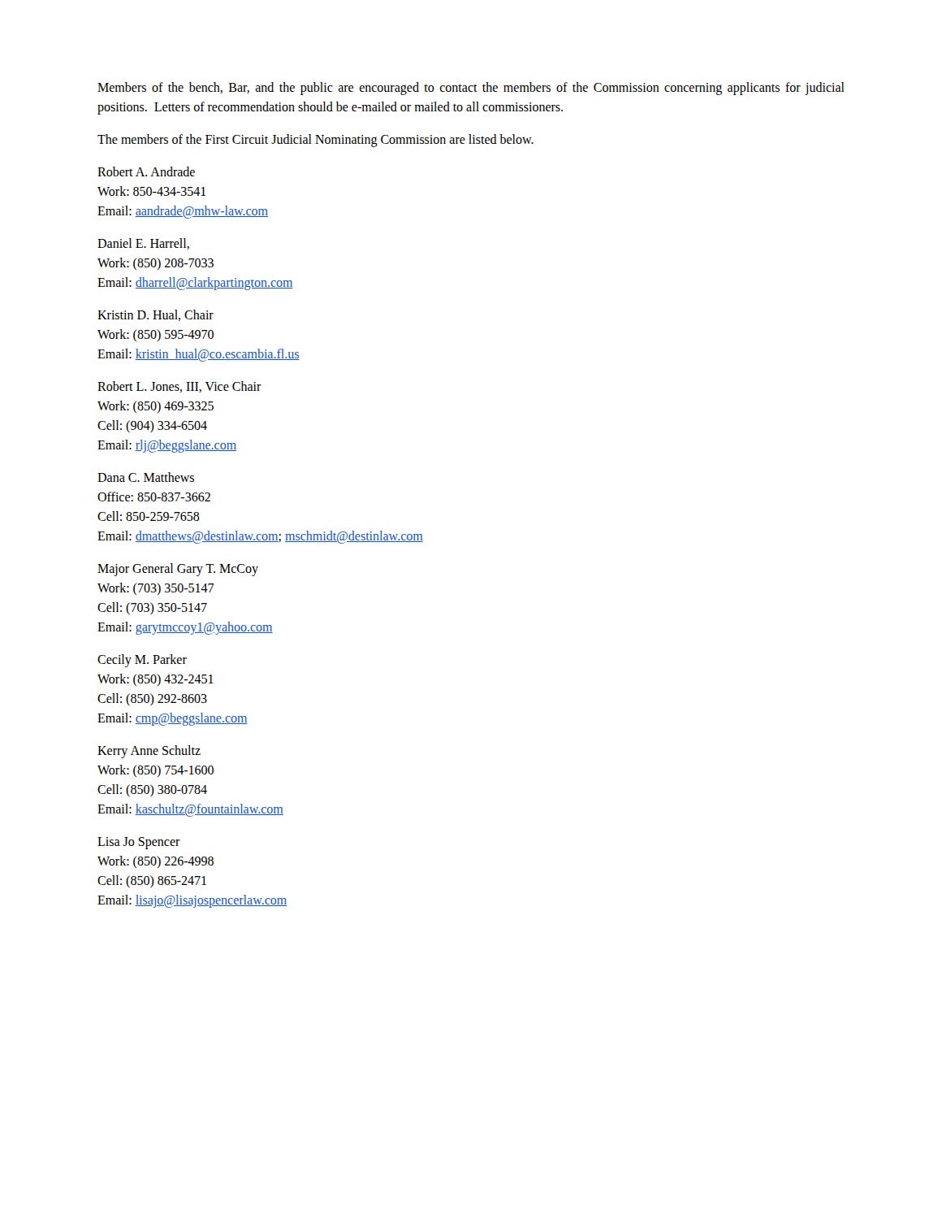Members of the bench, Bar, and the public are encouraged to contact the members of the Commission concerning applicants for judicial positions. Letters of recommendation should be e-mailed or mailed to all commissioners.
The members of the First Circuit Judicial Nominating Commission are listed below.
Robert A. Andrade
Work: 850-434-3541
Email: aandrade@mhw-law.com
Daniel E. Harrell,
Work: (850) 208-7033
Email: dharrell@clarkpartington.com
Kristin D. Hual, Chair
Work: (850) 595-4970
Email: kristin_hual@co.escambia.fl.us
Robert L. Jones, III, Vice Chair
Work: (850) 469-3325
Cell: (904) 334-6504
Email: rlj@beggslane.com
Dana C. Matthews
Office: 850-837-3662
Cell: 850-259-7658
Email: dmatthews@destinlaw.com; mschmidt@destinlaw.com
Major General Gary T. McCoy
Work: (703) 350-5147
Cell: (703) 350-5147
Email: garytmccoy1@yahoo.com
Cecily M. Parker
Work: (850) 432-2451
Cell: (850) 292-8603
Email: cmp@beggslane.com
Kerry Anne Schultz
Work: (850) 754-1600
Cell: (850) 380-0784
Email: kaschultz@fountainlaw.com
Lisa Jo Spencer
Work: (850) 226-4998
Cell: (850) 865-2471
Email: lisajo@lisajospencerlaw.com